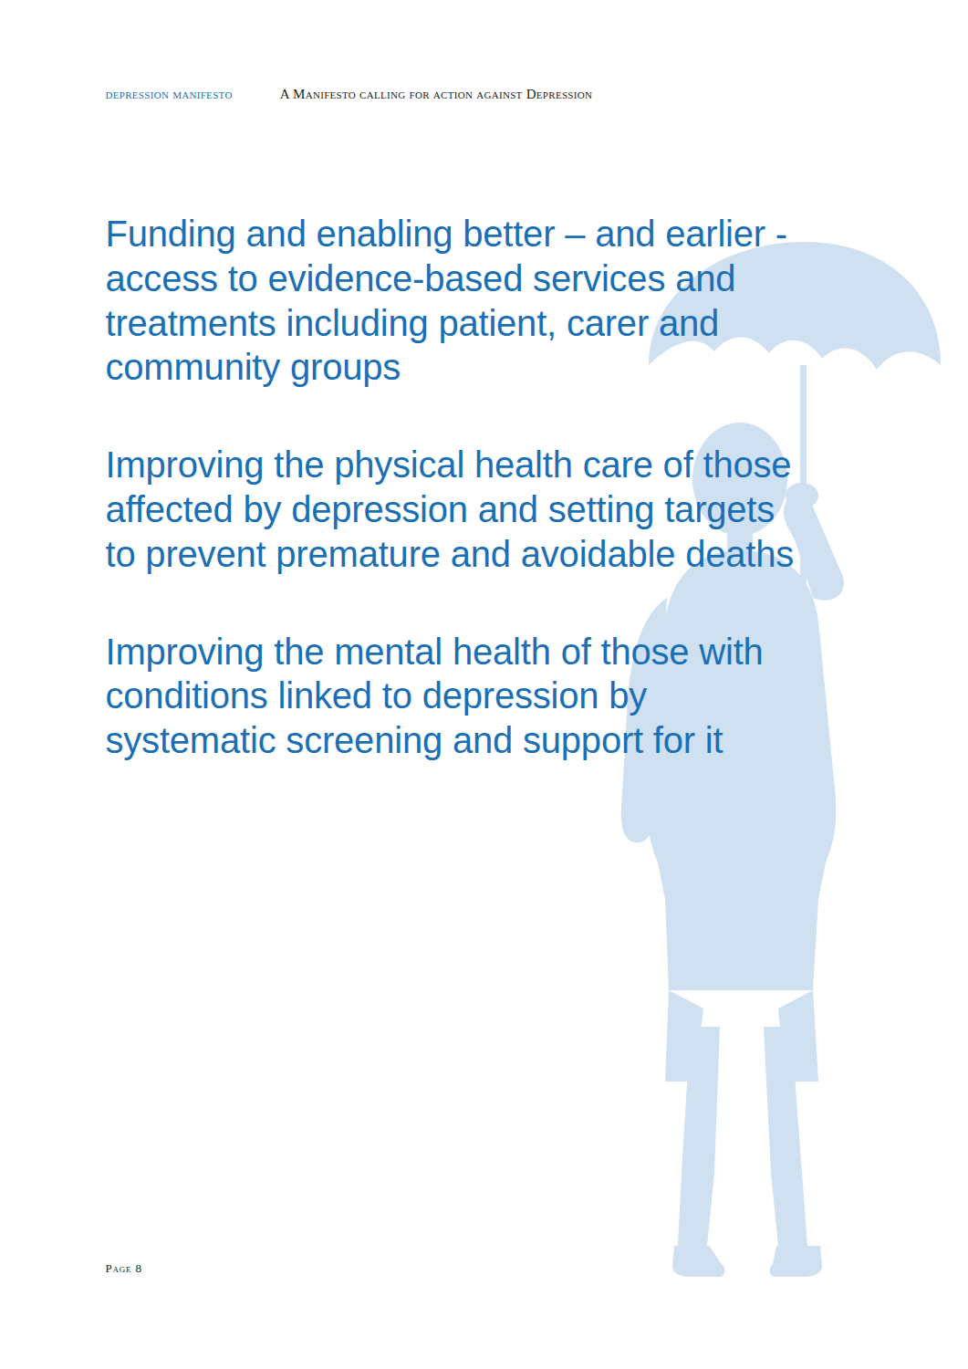Depression Manifesto A Manifesto calling for action against Depression
Funding and enabling better – and earlier - access to evidence-based services and treatments including patient, carer and community groups
Improving the physical health care of those affected by depression and setting targets to prevent premature and avoidable deaths
Improving the mental health of those with conditions linked to depression by systematic screening and support for it
Page 8